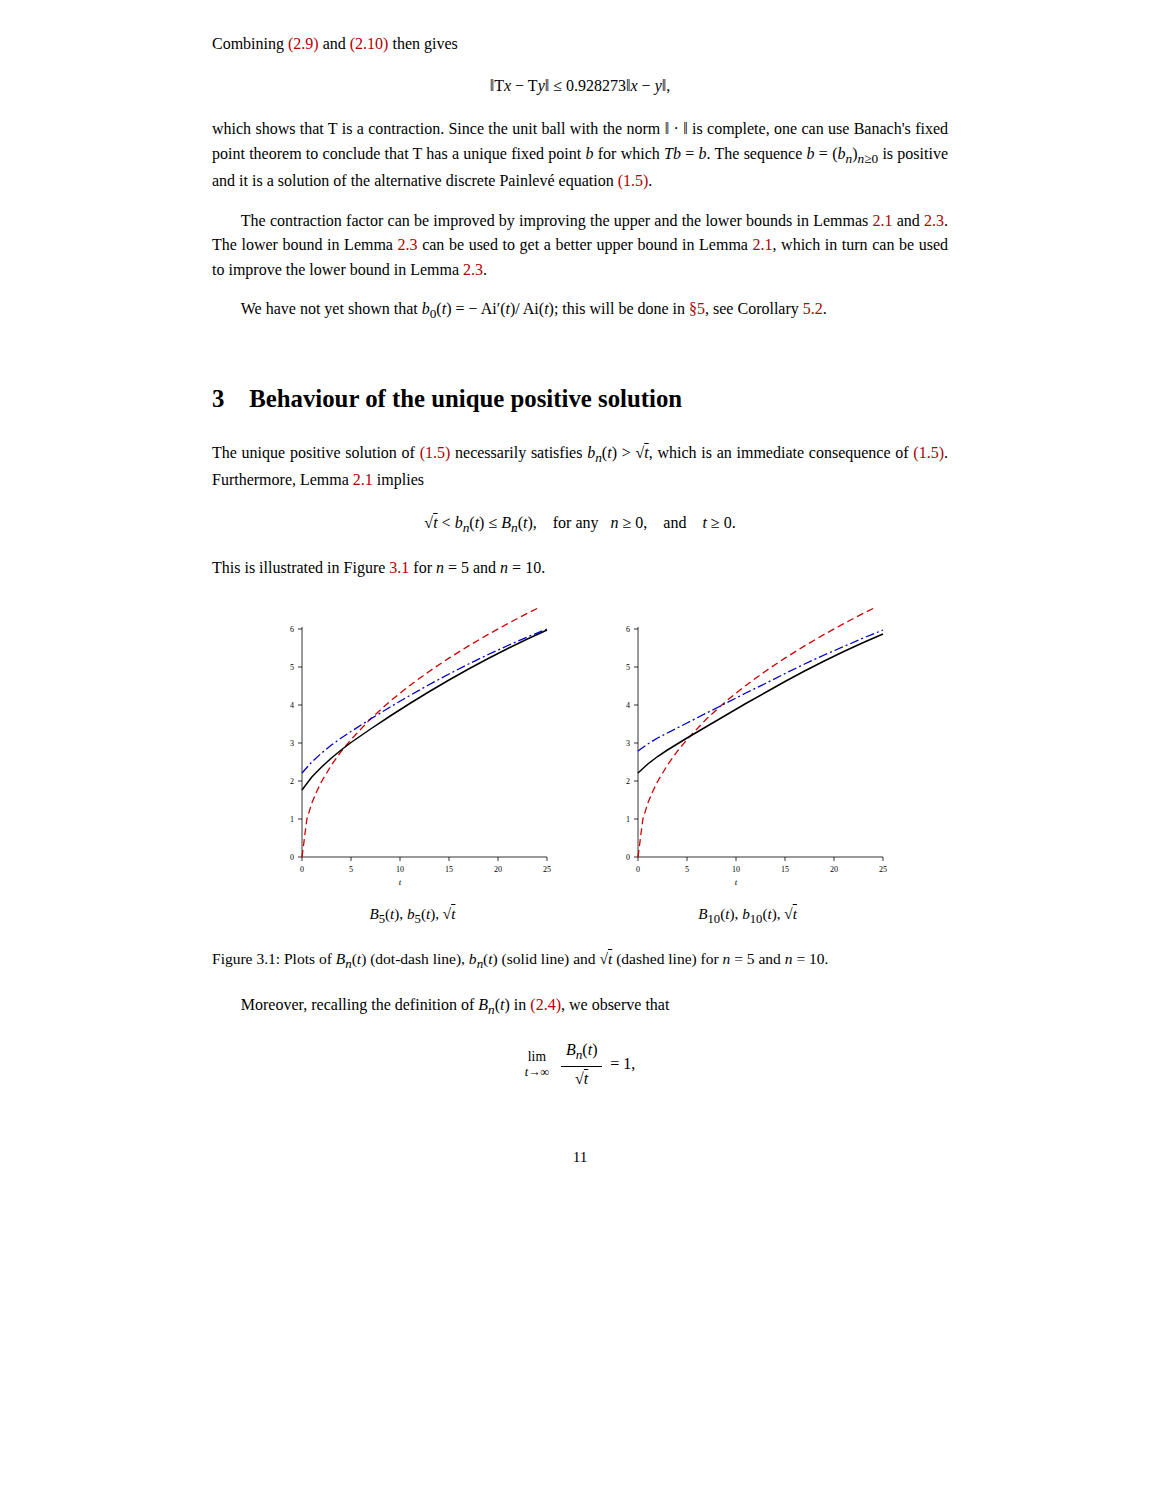Combining (2.9) and (2.10) then gives
‖Tx − Ty‖ ≤ 0.928273‖x − y‖,
which shows that T is a contraction. Since the unit ball with the norm ‖ · ‖ is complete, one can use Banach's fixed point theorem to conclude that T has a unique fixed point b for which Tb = b. The sequence b = (bn)n≥0 is positive and it is a solution of the alternative discrete Painlevé equation (1.5).
The contraction factor can be improved by improving the upper and the lower bounds in Lemmas 2.1 and 2.3. The lower bound in Lemma 2.3 can be used to get a better upper bound in Lemma 2.1, which in turn can be used to improve the lower bound in Lemma 2.3.
We have not yet shown that b0(t) = − Ai′(t)/ Ai(t); this will be done in §5, see Corollary 5.2.
3 Behaviour of the unique positive solution
The unique positive solution of (1.5) necessarily satisfies bn(t) > √t, which is an immediate consequence of (1.5). Furthermore, Lemma 2.1 implies
√t < bn(t) ≤ Bn(t), for any n ≥ 0, and t ≥ 0.
This is illustrated in Figure 3.1 for n = 5 and n = 10.
0 1 2 3 4 5 6 0 5 10 15 20 25 t
B5(t), b5(t), √t
0 1 2 3 4 5 6 0 5 10 15 20 25 t
B10(t), b10(t), √t
Figure 3.1: Plots of Bn(t) (dot-dash line), bn(t) (solid line) and √t (dashed line) for n = 5 and n = 10.
Moreover, recalling the definition of Bn(t) in (2.4), we observe that
lim
t→∞ Bn(t) √t = 1,
11